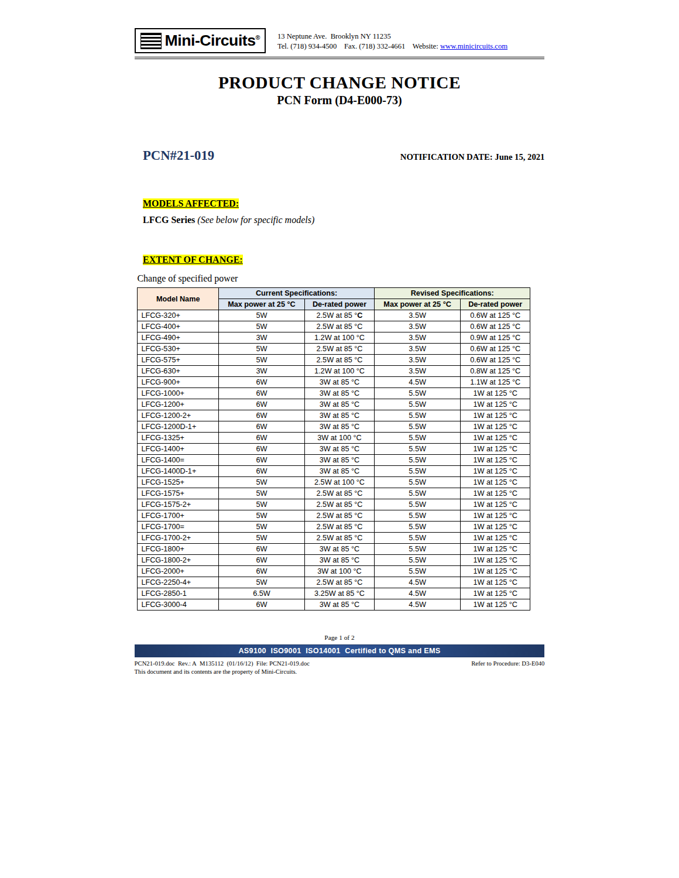Mini-Circuits®
13 Neptune Ave. Brooklyn NY 11235
Tel. (718) 934-4500 Fax. (718) 332-4661 Website: www.minicircuits.com
PRODUCT CHANGE NOTICE
PCN Form (D4-E000-73)
PCN#21-019
NOTIFICATION DATE: June 15, 2021
MODELS AFFECTED:
LFCG Series (See below for specific models)
EXTENT OF CHANGE:
Change of specified power
| Model Name | Current Specifications: | Revised Specifications: |
| --- | --- | --- |
| Max power at 25 °C | De-rated power | Max power at 25 °C | De-rated power |
| LFCG-320+ | 5W | 2.5W at 85 ° C | 3.5W | 0.6W at 125 °C |
| LFCG-400+ | 5W | 2.5W at 85 °C | 3.5W | 0.6W at 125 °C |
| LFCG-490+ | 3W | 1.2W at 100 °C | 3.5W | 0.9W at 125 °C |
| LFCG-530+ | 5W | 2.5W at 85 °C | 3.5W | 0.6W at 125 °C |
| LFCG-575+ | 5W | 2.5W at 85 °C | 3.5W | 0.6W at 125 °C |
| LFCG-630+ | 3W | 1.2W at 100 °C | 3.5W | 0.8W at 125 °C |
| LFCG-900+ | 6W | 3W at 85 °C | 4.5W | 1.1W at 125 °C |
| LFCG-1000+ | 6W | 3W at 85 °C | 5.5W | 1W at 125 °C |
| LFCG-1200+ | 6W | 3W at 85 °C | 5.5W | 1W at 125 °C |
| LFCG-1200-2+ | 6W | 3W at 85 °C | 5.5W | 1W at 125 °C |
| LFCG-1200D-1+ | 6W | 3W at 85 °C | 5.5W | 1W at 125 °C |
| LFCG-1325+ | 6W | 3W at 100 °C | 5.5W | 1W at 125 °C |
| LFCG-1400+ | 6W | 3W at 85 °C | 5.5W | 1W at 125 °C |
| LFCG-1400= | 6W | 3W at 85 °C | 5.5W | 1W at 125 °C |
| LFCG-1400D-1+ | 6W | 3W at 85 °C | 5.5W | 1W at 125 °C |
| LFCG-1525+ | 5W | 2.5W at 100 °C | 5.5W | 1W at 125 °C |
| LFCG-1575+ | 5W | 2.5W at 85 °C | 5.5W | 1W at 125 °C |
| LFCG-1575-2+ | 5W | 2.5W at 85 °C | 5.5W | 1W at 125 °C |
| LFCG-1700+ | 5W | 2.5W at 85 °C | 5.5W | 1W at 125 °C |
| LFCG-1700= | 5W | 2.5W at 85 °C | 5.5W | 1W at 125 °C |
| LFCG-1700-2+ | 5W | 2.5W at 85 °C | 5.5W | 1W at 125 °C |
| LFCG-1800+ | 6W | 3W at 85 °C | 5.5W | 1W at 125 °C |
| LFCG-1800-2+ | 6W | 3W at 85 °C | 5.5W | 1W at 125 °C |
| LFCG-2000+ | 6W | 3W at 100 °C | 5.5W | 1W at 125 °C |
| LFCG-2250-4+ | 5W | 2.5W at 85 °C | 4.5W | 1W at 125 °C |
| LFCG-2850-1 | 6.5W | 3.25W at 85 °C | 4.5W | 1W at 125 °C |
| LFCG-3000-4 | 6W | 3W at 85 °C | 4.5W | 1W at 125 °C |
Page 1 of 2
AS9100 ISO9001 ISO14001 Certified to QMS and EMS
PCN21-019.doc Rev.: A M135112 (01/16/12) File: PCN21-019.doc
This document and its contents are the property of Mini-Circuits.
Refer to Procedure: D3-E040